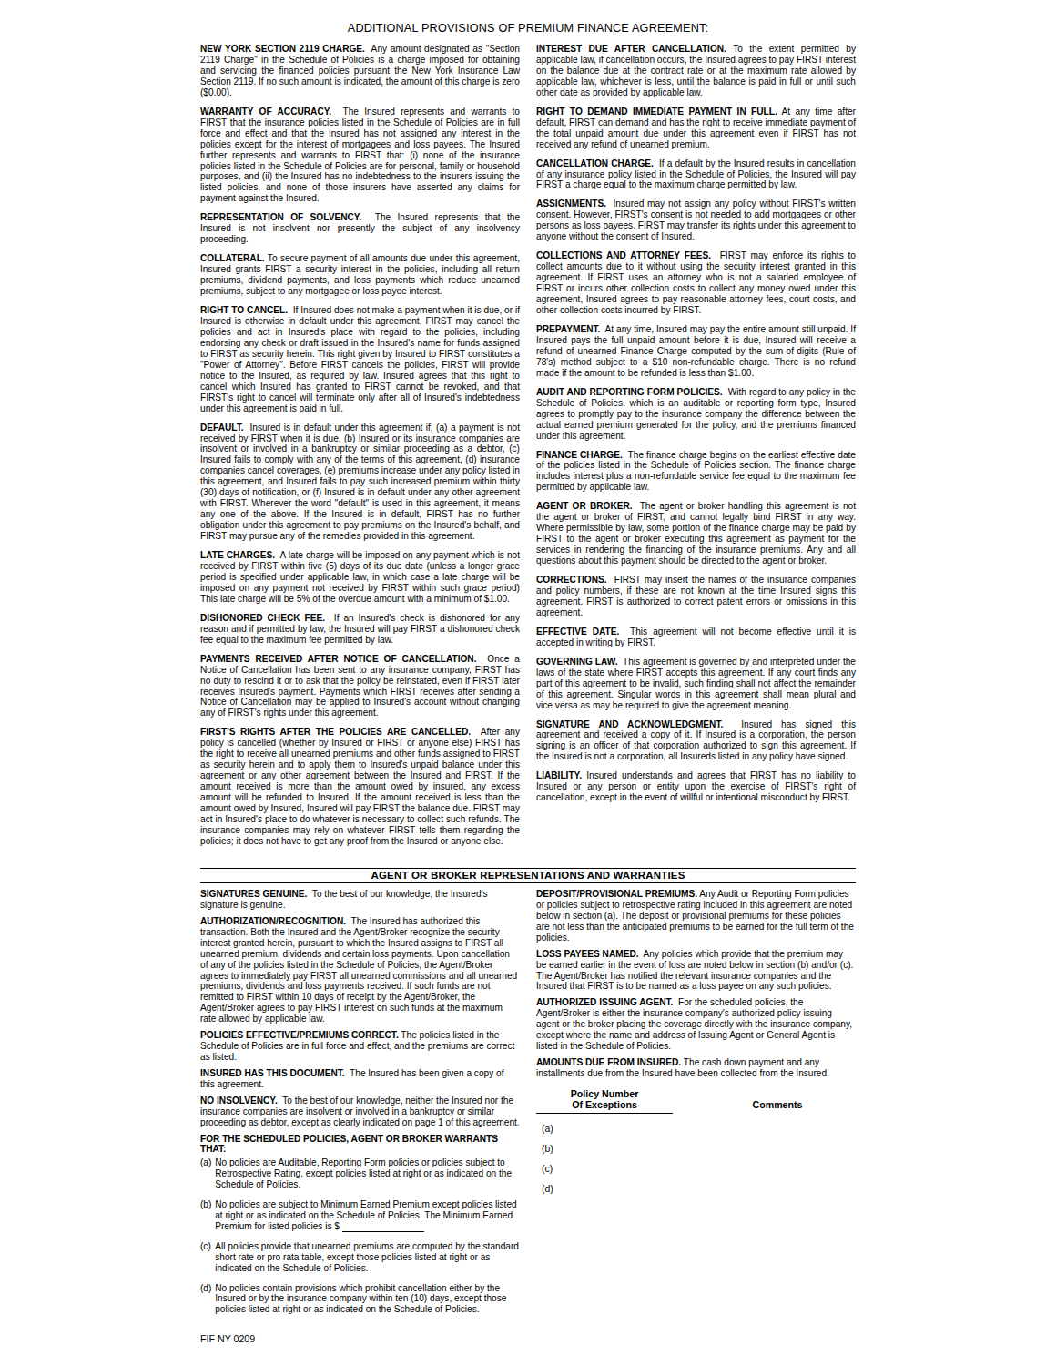ADDITIONAL PROVISIONS OF PREMIUM FINANCE AGREEMENT:
NEW YORK SECTION 2119 CHARGE. Any amount designated as "Section 2119 Charge" in the Schedule of Policies is a charge imposed for obtaining and servicing the financed policies pursuant the New York Insurance Law Section 2119. If no such amount is indicated, the amount of this charge is zero ($0.00).
WARRANTY OF ACCURACY. The Insured represents and warrants to FIRST that the insurance policies listed in the Schedule of Policies are in full force and effect and that the Insured has not assigned any interest in the policies except for the interest of mortgagees and loss payees. The Insured further represents and warrants to FIRST that: (i) none of the insurance policies listed in the Schedule of Policies are for personal, family or household purposes, and (ii) the Insured has no indebtedness to the insurers issuing the listed policies, and none of those insurers have asserted any claims for payment against the Insured.
REPRESENTATION OF SOLVENCY. The Insured represents that the Insured is not insolvent nor presently the subject of any insolvency proceeding.
COLLATERAL. To secure payment of all amounts due under this agreement, Insured grants FIRST a security interest in the policies, including all return premiums, dividend payments, and loss payments which reduce unearned premiums, subject to any mortgagee or loss payee interest.
RIGHT TO CANCEL. If Insured does not make a payment when it is due, or if Insured is otherwise in default under this agreement, FIRST may cancel the policies and act in Insured's place with regard to the policies, including endorsing any check or draft issued in the Insured's name for funds assigned to FIRST as security herein. This right given by Insured to FIRST constitutes a "Power of Attorney". Before FIRST cancels the policies, FIRST will provide notice to the Insured, as required by law. Insured agrees that this right to cancel which Insured has granted to FIRST cannot be revoked, and that FIRST's right to cancel will terminate only after all of Insured's indebtedness under this agreement is paid in full.
DEFAULT. Insured is in default under this agreement if, (a) a payment is not received by FIRST when it is due, (b) Insured or its insurance companies are insolvent or involved in a bankruptcy or similar proceeding as a debtor, (c) Insured fails to comply with any of the terms of this agreement, (d) insurance companies cancel coverages, (e) premiums increase under any policy listed in this agreement, and Insured fails to pay such increased premium within thirty (30) days of notification, or (f) Insured is in default under any other agreement with FIRST. Wherever the word "default" is used in this agreement, it means any one of the above. If the Insured is in default, FIRST has no further obligation under this agreement to pay premiums on the Insured's behalf, and FIRST may pursue any of the remedies provided in this agreement.
LATE CHARGES. A late charge will be imposed on any payment which is not received by FIRST within five (5) days of its due date (unless a longer grace period is specified under applicable law, in which case a late charge will be imposed on any payment not received by FIRST within such grace period) This late charge will be 5% of the overdue amount with a minimum of $1.00.
DISHONORED CHECK FEE. If an Insured's check is dishonored for any reason and if permitted by law, the Insured will pay FIRST a dishonored check fee equal to the maximum fee permitted by law.
PAYMENTS RECEIVED AFTER NOTICE OF CANCELLATION. Once a Notice of Cancellation has been sent to any insurance company, FIRST has no duty to rescind it or to ask that the policy be reinstated, even if FIRST later receives Insured's payment. Payments which FIRST receives after sending a Notice of Cancellation may be applied to Insured's account without changing any of FIRST's rights under this agreement.
FIRST'S RIGHTS AFTER THE POLICIES ARE CANCELLED. After any policy is cancelled (whether by Insured or FIRST or anyone else) FIRST has the right to receive all unearned premiums and other funds assigned to FIRST as security herein and to apply them to Insured's unpaid balance under this agreement or any other agreement between the Insured and FIRST. If the amount received is more than the amount owed by insured, any excess amount will be refunded to Insured. If the amount received is less than the amount owed by Insured, Insured will pay FIRST the balance due. FIRST may act in Insured's place to do whatever is necessary to collect such refunds. The insurance companies may rely on whatever FIRST tells them regarding the policies; it does not have to get any proof from the Insured or anyone else.
INTEREST DUE AFTER CANCELLATION. To the extent permitted by applicable law, if cancellation occurs, the Insured agrees to pay FIRST interest on the balance due at the contract rate or at the maximum rate allowed by applicable law, whichever is less, until the balance is paid in full or until such other date as provided by applicable law.
RIGHT TO DEMAND IMMEDIATE PAYMENT IN FULL. At any time after default, FIRST can demand and has the right to receive immediate payment of the total unpaid amount due under this agreement even if FIRST has not received any refund of unearned premium.
CANCELLATION CHARGE. If a default by the Insured results in cancellation of any insurance policy listed in the Schedule of Policies, the Insured will pay FIRST a charge equal to the maximum charge permitted by law.
ASSIGNMENTS. Insured may not assign any policy without FIRST's written consent. However, FIRST's consent is not needed to add mortgagees or other persons as loss payees. FIRST may transfer its rights under this agreement to anyone without the consent of Insured.
COLLECTIONS AND ATTORNEY FEES. FIRST may enforce its rights to collect amounts due to it without using the security interest granted in this agreement. If FIRST uses an attorney who is not a salaried employee of FIRST or incurs other collection costs to collect any money owed under this agreement, Insured agrees to pay reasonable attorney fees, court costs, and other collection costs incurred by FIRST.
PREPAYMENT. At any time, Insured may pay the entire amount still unpaid. If Insured pays the full unpaid amount before it is due, Insured will receive a refund of unearned Finance Charge computed by the sum-of-digits (Rule of 78's) method subject to a $10 non-refundable charge. There is no refund made if the amount to be refunded is less than $1.00.
AUDIT AND REPORTING FORM POLICIES. With regard to any policy in the Schedule of Policies, which is an auditable or reporting form type, Insured agrees to promptly pay to the insurance company the difference between the actual earned premium generated for the policy, and the premiums financed under this agreement.
FINANCE CHARGE. The finance charge begins on the earliest effective date of the policies listed in the Schedule of Policies section. The finance charge includes interest plus a non-refundable service fee equal to the maximum fee permitted by applicable law.
AGENT OR BROKER. The agent or broker handling this agreement is not the agent or broker of FIRST, and cannot legally bind FIRST in any way. Where permissible by law, some portion of the finance charge may be paid by FIRST to the agent or broker executing this agreement as payment for the services in rendering the financing of the insurance premiums. Any and all questions about this payment should be directed to the agent or broker.
CORRECTIONS. FIRST may insert the names of the insurance companies and policy numbers, if these are not known at the time Insured signs this agreement. FIRST is authorized to correct patent errors or omissions in this agreement.
EFFECTIVE DATE. This agreement will not become effective until it is accepted in writing by FIRST.
GOVERNING LAW. This agreement is governed by and interpreted under the laws of the state where FIRST accepts this agreement. If any court finds any part of this agreement to be invalid, such finding shall not affect the remainder of this agreement. Singular words in this agreement shall mean plural and vice versa as may be required to give the agreement meaning.
SIGNATURE AND ACKNOWLEDGMENT. Insured has signed this agreement and received a copy of it. If Insured is a corporation, the person signing is an officer of that corporation authorized to sign this agreement. If the Insured is not a corporation, all Insureds listed in any policy have signed.
LIABILITY. Insured understands and agrees that FIRST has no liability to Insured or any person or entity upon the exercise of FIRST's right of cancellation, except in the event of willful or intentional misconduct by FIRST.
AGENT OR BROKER REPRESENTATIONS AND WARRANTIES
SIGNATURES GENUINE. To the best of our knowledge, the Insured's signature is genuine.
AUTHORIZATION/RECOGNITION. The Insured has authorized this transaction. Both the Insured and the Agent/Broker recognize the security interest granted herein, pursuant to which the Insured assigns to FIRST all unearned premium, dividends and certain loss payments. Upon cancellation of any of the policies listed in the Schedule of Policies, the Agent/Broker agrees to immediately pay FIRST all unearned commissions and all unearned premiums, dividends and loss payments received. If such funds are not remitted to FIRST within 10 days of receipt by the Agent/Broker, the Agent/Broker agrees to pay FIRST interest on such funds at the maximum rate allowed by applicable law.
POLICIES EFFECTIVE/PREMIUMS CORRECT. The policies listed in the Schedule of Policies are in full force and effect, and the premiums are correct as listed.
INSURED HAS THIS DOCUMENT. The Insured has been given a copy of this agreement.
NO INSOLVENCY. To the best of our knowledge, neither the Insured nor the insurance companies are insolvent or involved in a bankruptcy or similar proceeding as debtor, except as clearly indicated on page 1 of this agreement.
FOR THE SCHEDULED POLICIES, AGENT OR BROKER WARRANTS THAT:
(a) No policies are Auditable, Reporting Form policies or policies subject to Retrospective Rating, except policies listed at right or as indicated on the Schedule of Policies.
(b) No policies are subject to Minimum Earned Premium except policies listed at right or as indicated on the Schedule of Policies. The Minimum Earned Premium for listed policies is $
(c) All policies provide that unearned premiums are computed by the standard short rate or pro rata table, except those policies listed at right or as indicated on the Schedule of Policies.
(d) No policies contain provisions which prohibit cancellation either by the Insured or by the insurance company within ten (10) days, except those policies listed at right or as indicated on the Schedule of Policies.
DEPOSIT/PROVISIONAL PREMIUMS. Any Audit or Reporting Form policies or policies subject to retrospective rating included in this agreement are noted below in section (a). The deposit or provisional premiums for these policies are not less than the anticipated premiums to be earned for the full term of the policies.
LOSS PAYEES NAMED. Any policies which provide that the premium may be earned earlier in the event of loss are noted below in section (b) and/or (c). The Agent/Broker has notified the relevant insurance companies and the Insured that FIRST is to be named as a loss payee on any such policies.
AUTHORIZED ISSUING AGENT. For the scheduled policies, the Agent/Broker is either the insurance company's authorized policy issuing agent or the broker placing the coverage directly with the insurance company, except where the name and address of Issuing Agent or General Agent is listed in the Schedule of Policies.
AMOUNTS DUE FROM INSURED. The cash down payment and any installments due from the Insured have been collected from the Insured.
Policy Number
Of Exceptions
Comments
(a)
(b)
(c)
(d)
FIF NY 0209